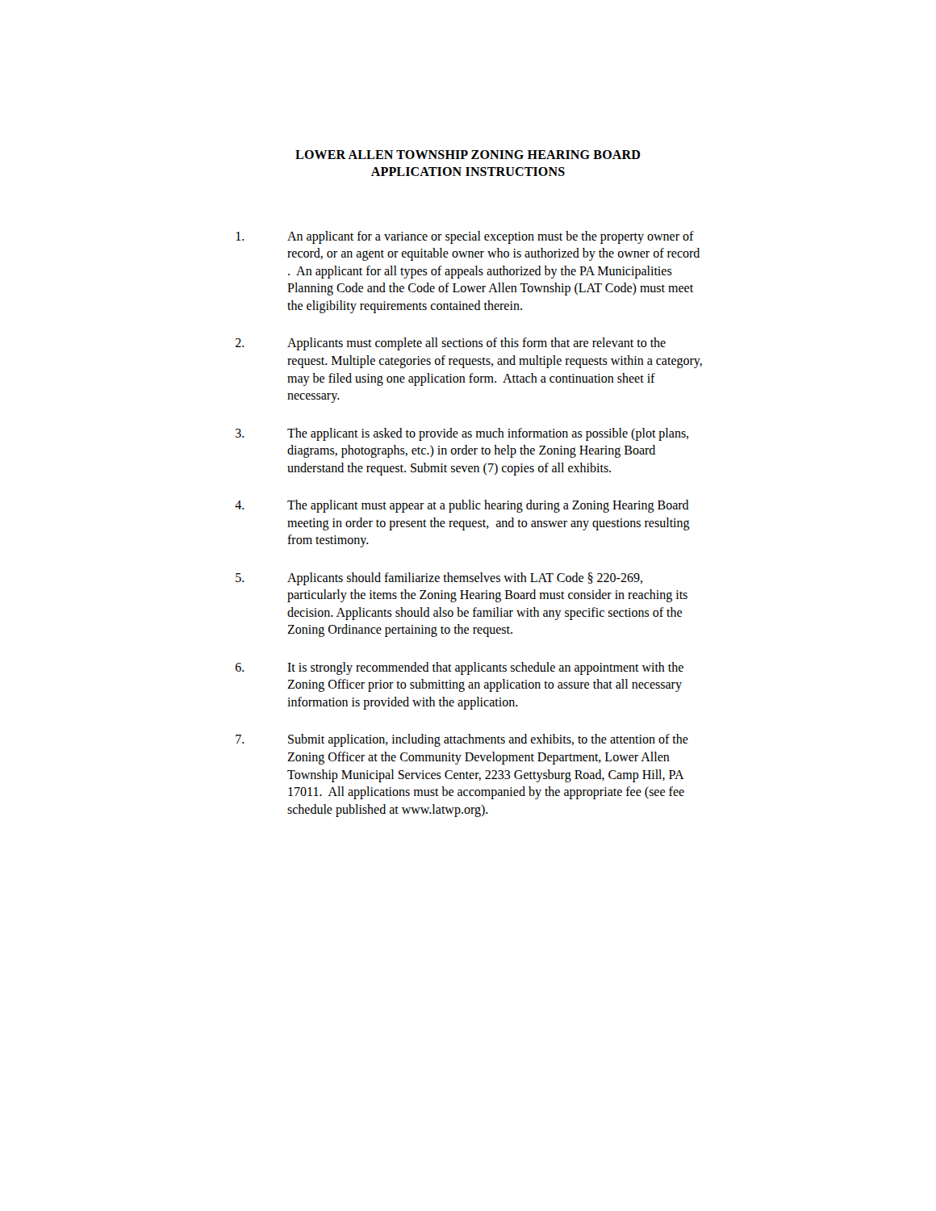LOWER ALLEN TOWNSHIP ZONING HEARING BOARD
APPLICATION INSTRUCTIONS
1. An applicant for a variance or special exception must be the property owner of record, or an agent or equitable owner who is authorized by the owner of record . An applicant for all types of appeals authorized by the PA Municipalities Planning Code and the Code of Lower Allen Township (LAT Code) must meet the eligibility requirements contained therein.
2. Applicants must complete all sections of this form that are relevant to the request. Multiple categories of requests, and multiple requests within a category, may be filed using one application form. Attach a continuation sheet if necessary.
3. The applicant is asked to provide as much information as possible (plot plans, diagrams, photographs, etc.) in order to help the Zoning Hearing Board understand the request. Submit seven (7) copies of all exhibits.
4. The applicant must appear at a public hearing during a Zoning Hearing Board meeting in order to present the request, and to answer any questions resulting from testimony.
5. Applicants should familiarize themselves with LAT Code § 220-269, particularly the items the Zoning Hearing Board must consider in reaching its decision. Applicants should also be familiar with any specific sections of the Zoning Ordinance pertaining to the request.
6. It is strongly recommended that applicants schedule an appointment with the Zoning Officer prior to submitting an application to assure that all necessary information is provided with the application.
7. Submit application, including attachments and exhibits, to the attention of the Zoning Officer at the Community Development Department, Lower Allen Township Municipal Services Center, 2233 Gettysburg Road, Camp Hill, PA 17011. All applications must be accompanied by the appropriate fee (see fee schedule published at www.latwp.org).